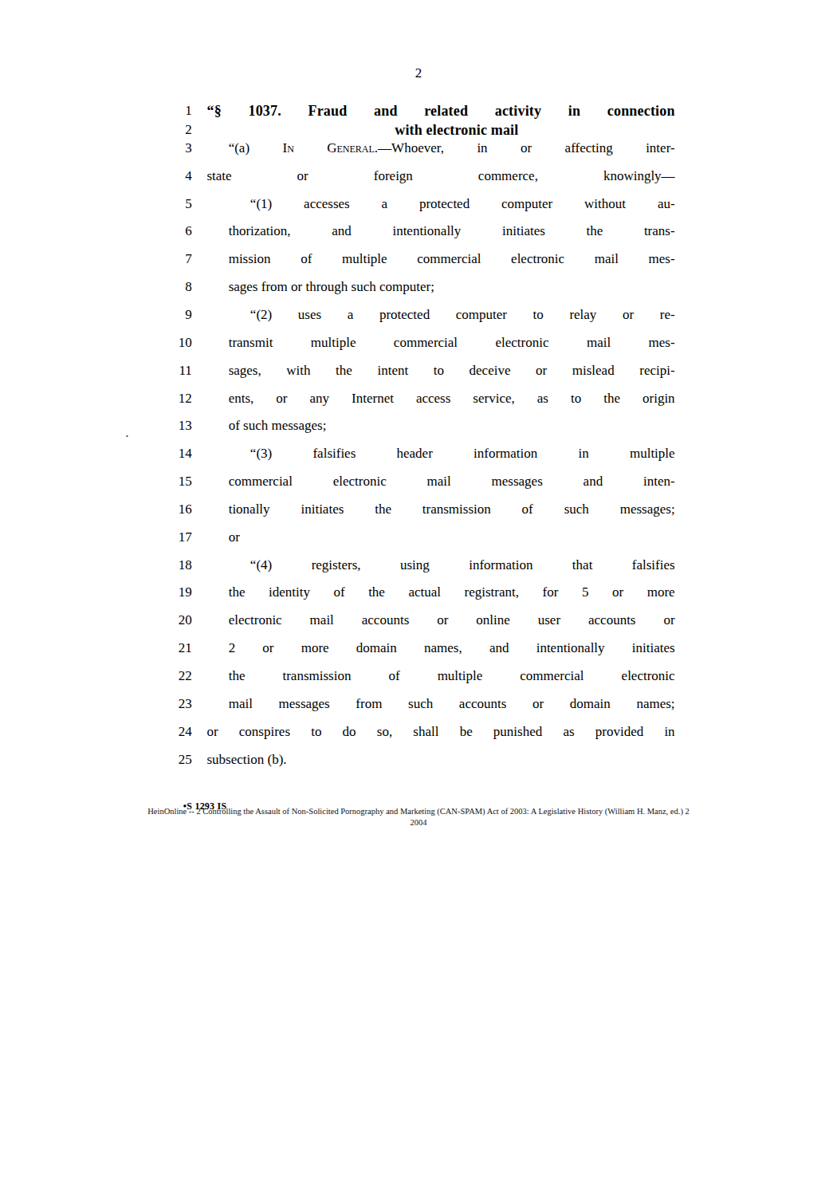2
1
“§ 1037. Fraud and related activity in connection
2
with electronic mail
3
“(a) In General.—Whoever, in or affecting inter-
4
state or foreign commerce, knowingly—
5
“(1) accesses a protected computer without au-
6
thorization, and intentionally initiates the trans-
7
mission of multiple commercial electronic mail mes-
8
sages from or through such computer;
9
“(2) uses a protected computer to relay or re-
10
transmit multiple commercial electronic mail mes-
11
sages, with the intent to deceive or mislead recipi-
12
ents, or any Internet access service, as to the origin
13
of such messages;
14
“(3) falsifies header information in multiple
15
commercial electronic mail messages and inten-
16
tionally initiates the transmission of such messages;
17
or
18
“(4) registers, using information that falsifies
19
the identity of the actual registrant, for 5 or more
20
electronic mail accounts or online user accounts or
21
2 or more domain names, and intentionally initiates
22
the transmission of multiple commercial electronic
23
mail messages from such accounts or domain names;
24
or conspires to do so, shall be punished as provided in
25
subsection (b).
•S 1293 IS
.
HeinOnline -- 2 Controlling the Assault of Non-Solicited Pornography and Marketing (CAN-SPAM) Act of 2003: A Legislative History (William H. Manz, ed.) 2 2004